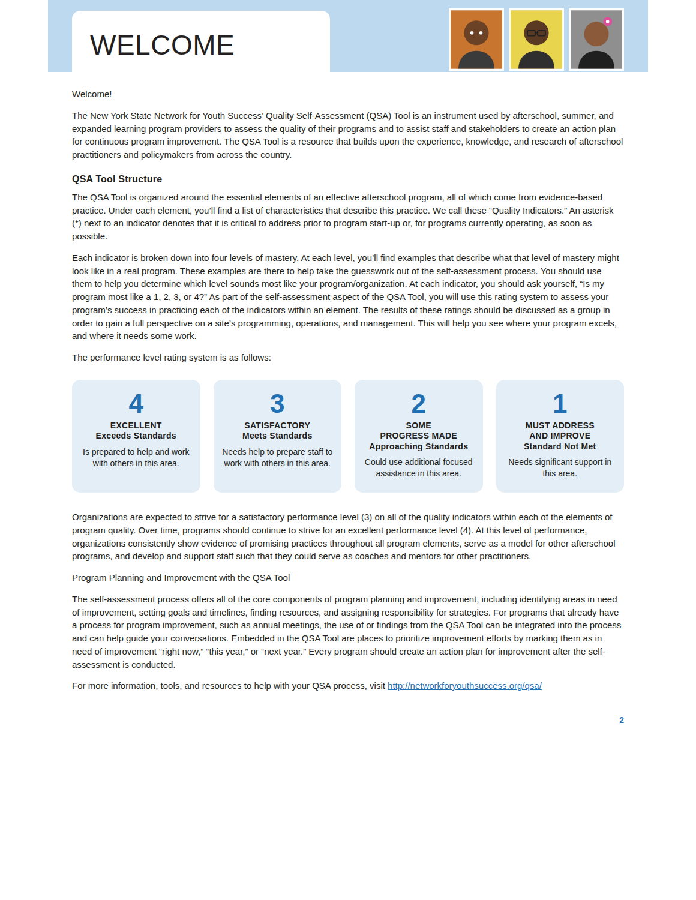WELCOME
Welcome!
The New York State Network for Youth Success’ Quality Self-Assessment (QSA) Tool is an instrument used by afterschool, summer, and expanded learning program providers to assess the quality of their programs and to assist staff and stakeholders to create an action plan for continuous program improvement. The QSA Tool is a resource that builds upon the experience, knowledge, and research of afterschool practitioners and policymakers from across the country.
QSA Tool Structure
The QSA Tool is organized around the essential elements of an effective afterschool program, all of which come from evidence-based practice. Under each element, you’ll find a list of characteristics that describe this practice. We call these “Quality Indicators.” An asterisk (*) next to an indicator denotes that it is critical to address prior to program start-up or, for programs currently operating, as soon as possible.
Each indicator is broken down into four levels of mastery. At each level, you’ll find examples that describe what that level of mastery might look like in a real program. These examples are there to help take the guesswork out of the self-assessment process. You should use them to help you determine which level sounds most like your program/organization. At each indicator, you should ask yourself, “Is my program most like a 1, 2, 3, or 4?” As part of the self-assessment aspect of the QSA Tool, you will use this rating system to assess your program’s success in practicing each of the indicators within an element. The results of these ratings should be discussed as a group in order to gain a full perspective on a site’s programming, operations, and management. This will help you see where your program excels, and where it needs some work.
The performance level rating system is as follows:
4
EXCELLENT
Exceeds Standards
Is prepared to help and work with others in this area.
3
SATISFACTORY
Meets Standards
Needs help to prepare staff to work with others in this area.
2
SOME
PROGRESS MADE
Approaching Standards
Could use additional focused assistance in this area.
1
MUST ADDRESS
AND IMPROVE
Standard Not Met
Needs significant support in this area.
Organizations are expected to strive for a satisfactory performance level (3) on all of the quality indicators within each of the elements of program quality. Over time, programs should continue to strive for an excellent performance level (4). At this level of performance, organizations consistently show evidence of promising practices throughout all program elements, serve as a model for other afterschool programs, and develop and support staff such that they could serve as coaches and mentors for other practitioners.
Program Planning and Improvement with the QSA Tool
The self-assessment process offers all of the core components of program planning and improvement, including identifying areas in need of improvement, setting goals and timelines, finding resources, and assigning responsibility for strategies. For programs that already have a process for program improvement, such as annual meetings, the use of or findings from the QSA Tool can be integrated into the process and can help guide your conversations. Embedded in the QSA Tool are places to prioritize improvement efforts by marking them as in need of improvement “right now,” “this year,” or “next year.” Every program should create an action plan for improvement after the self-assessment is conducted.
For more information, tools, and resources to help with your QSA process, visit http://networkforyouthsuccess.org/qsa/
2